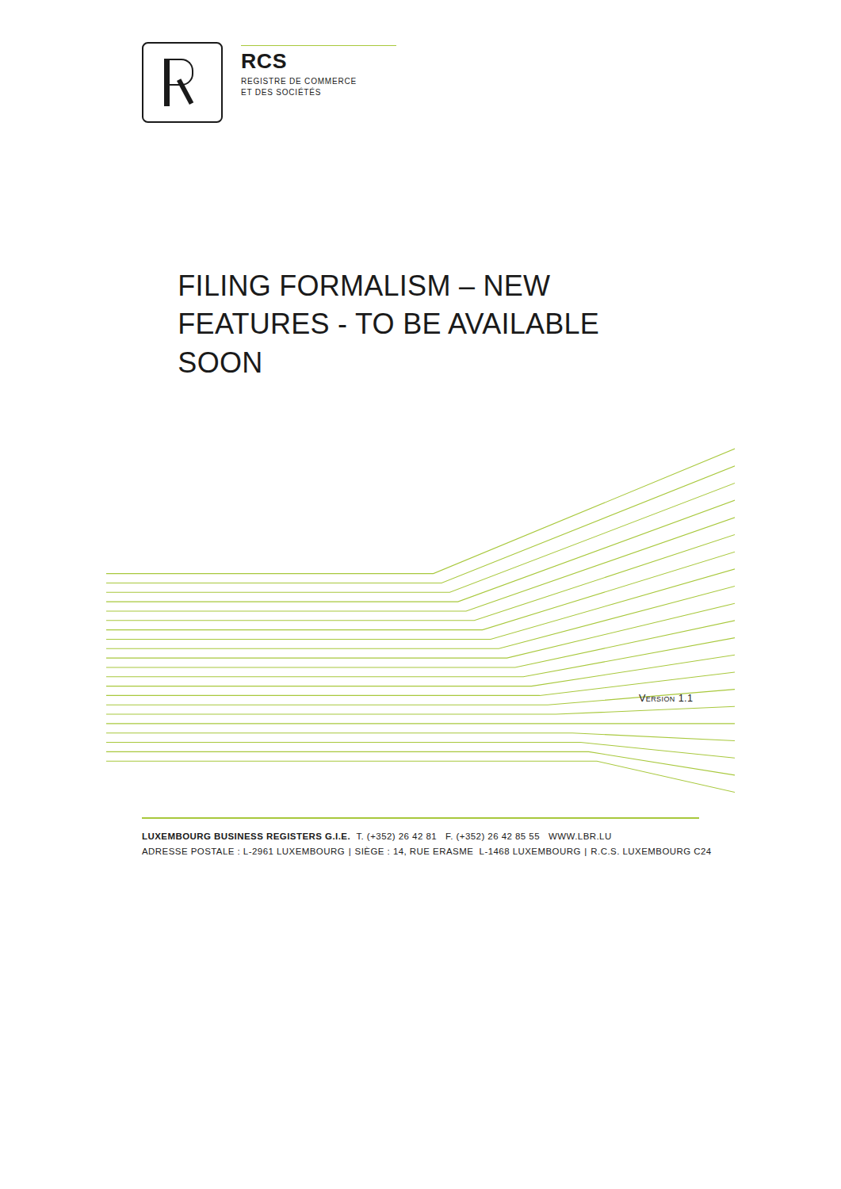RCS
Registre de commerce
et des sociétés
FILING FORMALISM – NEW FEATURES - TO BE AVAILABLE SOON
Version 1.1
LUXEMBOURG BUSINESS REGISTERS G.I.E. T. (+352) 26 42 81 F. (+352) 26 42 85 55 WWW.LBR.LU
ADRESSE POSTALE : L-2961 LUXEMBOURG|SIÈGE : 14, RUE ERASME L-1468 LUXEMBOURG|R.C.S. LUXEMBOURG C24